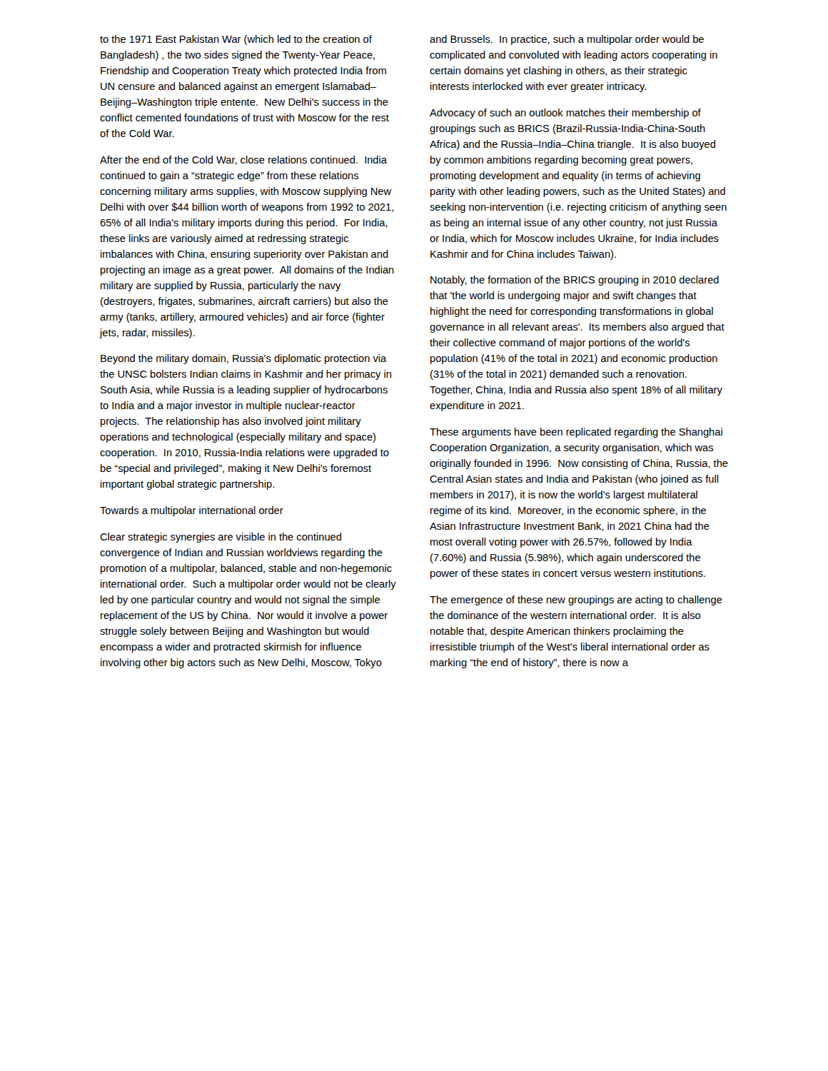to the 1971 East Pakistan War (which led to the creation of Bangladesh) , the two sides signed the Twenty-Year Peace, Friendship and Cooperation Treaty which protected India from UN censure and balanced against an emergent Islamabad–Beijing–Washington triple entente. New Delhi's success in the conflict cemented foundations of trust with Moscow for the rest of the Cold War.
After the end of the Cold War, close relations continued. India continued to gain a “strategic edge” from these relations concerning military arms supplies, with Moscow supplying New Delhi with over $44 billion worth of weapons from 1992 to 2021, 65% of all India's military imports during this period. For India, these links are variously aimed at redressing strategic imbalances with China, ensuring superiority over Pakistan and projecting an image as a great power. All domains of the Indian military are supplied by Russia, particularly the navy (destroyers, frigates, submarines, aircraft carriers) but also the army (tanks, artillery, armoured vehicles) and air force (fighter jets, radar, missiles).
Beyond the military domain, Russia's diplomatic protection via the UNSC bolsters Indian claims in Kashmir and her primacy in South Asia, while Russia is a leading supplier of hydrocarbons to India and a major investor in multiple nuclear-reactor projects. The relationship has also involved joint military operations and technological (especially military and space) cooperation. In 2010, Russia-India relations were upgraded to be “special and privileged”, making it New Delhi's foremost important global strategic partnership.
Towards a multipolar international order
Clear strategic synergies are visible in the continued convergence of Indian and Russian worldviews regarding the promotion of a multipolar, balanced, stable and non-hegemonic international order. Such a multipolar order would not be clearly led by one particular country and would not signal the simple replacement of the US by China. Nor would it involve a power struggle solely between Beijing and Washington but would encompass a wider and protracted skirmish for influence involving other big actors such as New Delhi, Moscow, Tokyo and Brussels. In practice, such a multipolar order would be complicated and convoluted with leading actors cooperating in certain domains yet clashing in others, as their strategic interests interlocked with ever greater intricacy.
Advocacy of such an outlook matches their membership of groupings such as BRICS (Brazil-Russia-India-China-South Africa) and the Russia–India–China triangle. It is also buoyed by common ambitions regarding becoming great powers, promoting development and equality (in terms of achieving parity with other leading powers, such as the United States) and seeking non-intervention (i.e. rejecting criticism of anything seen as being an internal issue of any other country, not just Russia or India, which for Moscow includes Ukraine, for India includes Kashmir and for China includes Taiwan).
Notably, the formation of the BRICS grouping in 2010 declared that 'the world is undergoing major and swift changes that highlight the need for corresponding transformations in global governance in all relevant areas'. Its members also argued that their collective command of major portions of the world's population (41% of the total in 2021) and economic production (31% of the total in 2021) demanded such a renovation. Together, China, India and Russia also spent 18% of all military expenditure in 2021.
These arguments have been replicated regarding the Shanghai Cooperation Organization, a security organisation, which was originally founded in 1996. Now consisting of China, Russia, the Central Asian states and India and Pakistan (who joined as full members in 2017), it is now the world's largest multilateral regime of its kind. Moreover, in the economic sphere, in the Asian Infrastructure Investment Bank, in 2021 China had the most overall voting power with 26.57%, followed by India (7.60%) and Russia (5.98%), which again underscored the power of these states in concert versus western institutions.
The emergence of these new groupings are acting to challenge the dominance of the western international order. It is also notable that, despite American thinkers proclaiming the irresistible triumph of the West's liberal international order as marking “the end of history”, there is now a